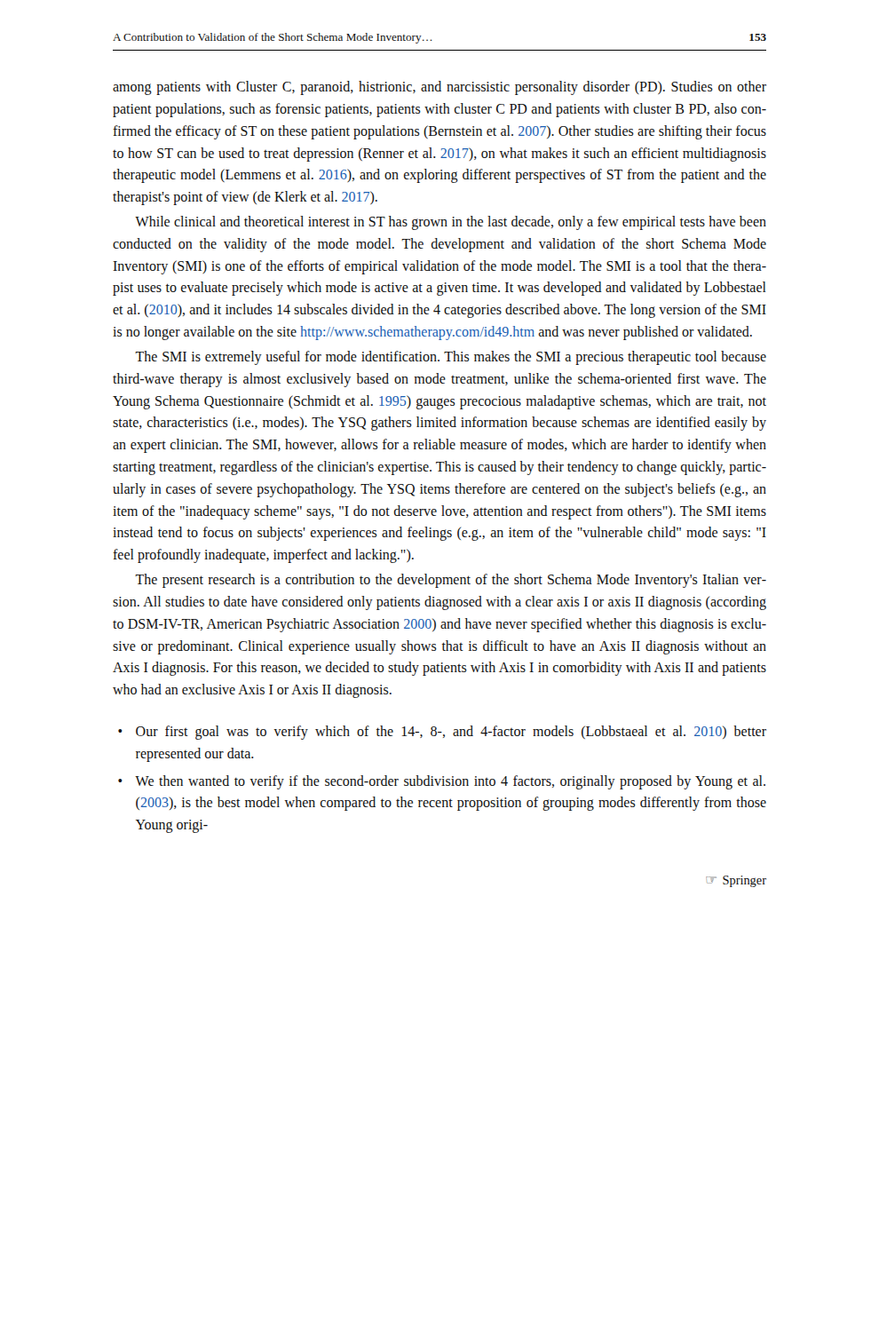A Contribution to Validation of the Short Schema Mode Inventory… 153
among patients with Cluster C, paranoid, histrionic, and narcissistic personality disorder (PD). Studies on other patient populations, such as forensic patients, patients with cluster C PD and patients with cluster B PD, also confirmed the efficacy of ST on these patient populations (Bernstein et al. 2007). Other studies are shifting their focus to how ST can be used to treat depression (Renner et al. 2017), on what makes it such an efficient multidiagnosis therapeutic model (Lemmens et al. 2016), and on exploring different perspectives of ST from the patient and the therapist's point of view (de Klerk et al. 2017).
While clinical and theoretical interest in ST has grown in the last decade, only a few empirical tests have been conducted on the validity of the mode model. The development and validation of the short Schema Mode Inventory (SMI) is one of the efforts of empirical validation of the mode model. The SMI is a tool that the therapist uses to evaluate precisely which mode is active at a given time. It was developed and validated by Lobbestael et al. (2010), and it includes 14 subscales divided in the 4 categories described above. The long version of the SMI is no longer available on the site http://www.schematherapy.com/id49.htm and was never published or validated.
The SMI is extremely useful for mode identification. This makes the SMI a precious therapeutic tool because third-wave therapy is almost exclusively based on mode treatment, unlike the schema-oriented first wave. The Young Schema Questionnaire (Schmidt et al. 1995) gauges precocious maladaptive schemas, which are trait, not state, characteristics (i.e., modes). The YSQ gathers limited information because schemas are identified easily by an expert clinician. The SMI, however, allows for a reliable measure of modes, which are harder to identify when starting treatment, regardless of the clinician's expertise. This is caused by their tendency to change quickly, particularly in cases of severe psychopathology. The YSQ items therefore are centered on the subject's beliefs (e.g., an item of the "inadequacy scheme" says, "I do not deserve love, attention and respect from others"). The SMI items instead tend to focus on subjects' experiences and feelings (e.g., an item of the "vulnerable child" mode says: "I feel profoundly inadequate, imperfect and lacking.").
The present research is a contribution to the development of the short Schema Mode Inventory's Italian version. All studies to date have considered only patients diagnosed with a clear axis I or axis II diagnosis (according to DSM-IV-TR, American Psychiatric Association 2000) and have never specified whether this diagnosis is exclusive or predominant. Clinical experience usually shows that is difficult to have an Axis II diagnosis without an Axis I diagnosis. For this reason, we decided to study patients with Axis I in comorbidity with Axis II and patients who had an exclusive Axis I or Axis II diagnosis.
Our first goal was to verify which of the 14-, 8-, and 4-factor models (Lobbstaeal et al. 2010) better represented our data.
We then wanted to verify if the second-order subdivision into 4 factors, originally proposed by Young et al. (2003), is the best model when compared to the recent proposition of grouping modes differently from those Young origi-
☞Springer